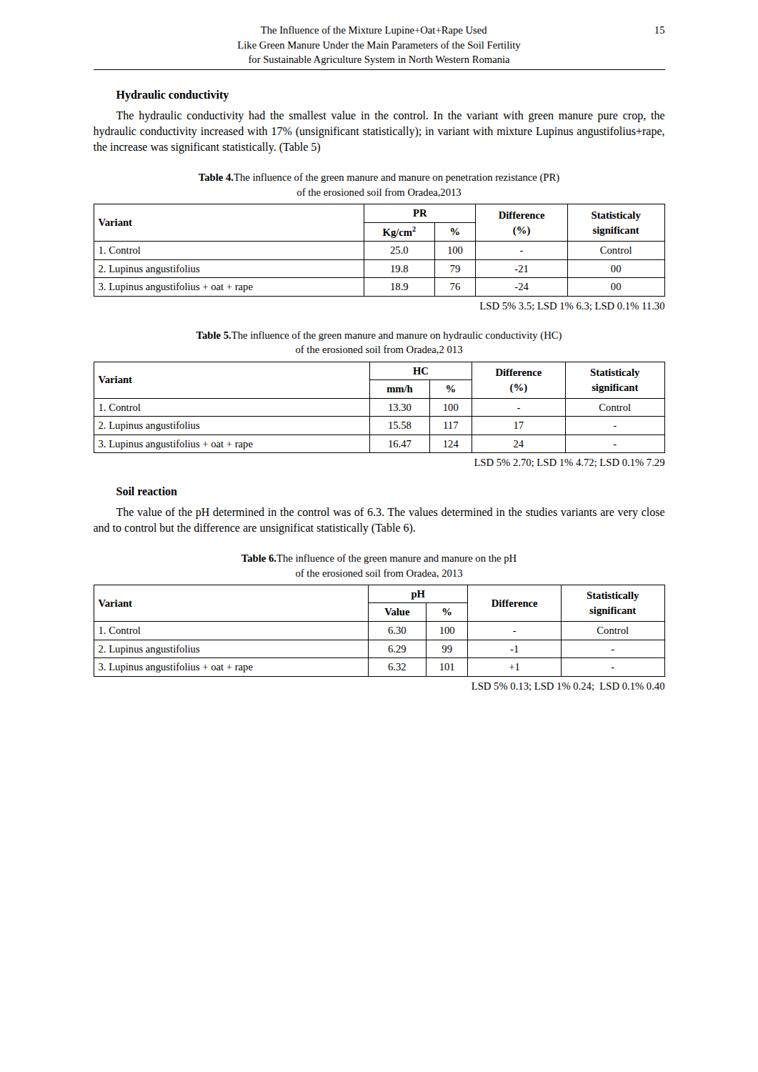15 The Influence of the Mixture Lupine+Oat+Rape Used Like Green Manure Under the Main Parameters of the Soil Fertility for Sustainable Agriculture System in North Western Romania
Hydraulic conductivity
The hydraulic conductivity had the smallest value in the control. In the variant with green manure pure crop, the hydraulic conductivity increased with 17% (unsignificant statistically); in variant with mixture Lupinus angustifolius+rape, the increase was significant statistically. (Table 5)
Table 4. The influence of the green manure and manure on penetration rezistance (PR)
of the erosioned soil from Oradea,2013
| Variant | PR | Difference (%) | Statisticaly significant |
| --- | --- | --- | --- |
| Kg/cm 2 | % |
| 1. Control | 25.0 | 100 | - | Control |
| 2. Lupinus angustifolius | 19.8 | 79 | -21 | 00 |
| 3. Lupinus angustifolius + oat + rape | 18.9 | 76 | -24 | 00 |
LSD 5% 3.5; LSD 1% 6.3; LSD 0.1% 11.30
Table 5. The influence of the green manure and manure on hydraulic conductivity (HC)
of the erosioned soil from Oradea,2 013
| Variant | HC | Difference (%) | Statisticaly significant |
| --- | --- | --- | --- |
| mm/h | % |
| 1. Control | 13.30 | 100 | - | Control |
| 2. Lupinus angustifolius | 15.58 | 117 | 17 | - |
| 3. Lupinus angustifolius + oat + rape | 16.47 | 124 | 24 | - |
LSD 5% 2.70; LSD 1% 4.72; LSD 0.1% 7.29
Soil reaction
The value of the pH determined in the control was of 6.3. The values determined in the studies variants are very close and to control but the difference are unsignificat statistically (Table 6).
Table 6. The influence of the green manure and manure on the pH
of the erosioned soil from Oradea, 2013
| Variant | pH | Difference | Statistically significant |
| --- | --- | --- | --- |
| Value | % |
| 1. Control | 6.30 | 100 | - | Control |
| 2. Lupinus angustifolius | 6.29 | 99 | -1 | - |
| 3. Lupinus angustifolius + oat + rape | 6.32 | 101 | +1 | - |
LSD 5% 0.13; LSD 1% 0.24; LSD 0.1% 0.40